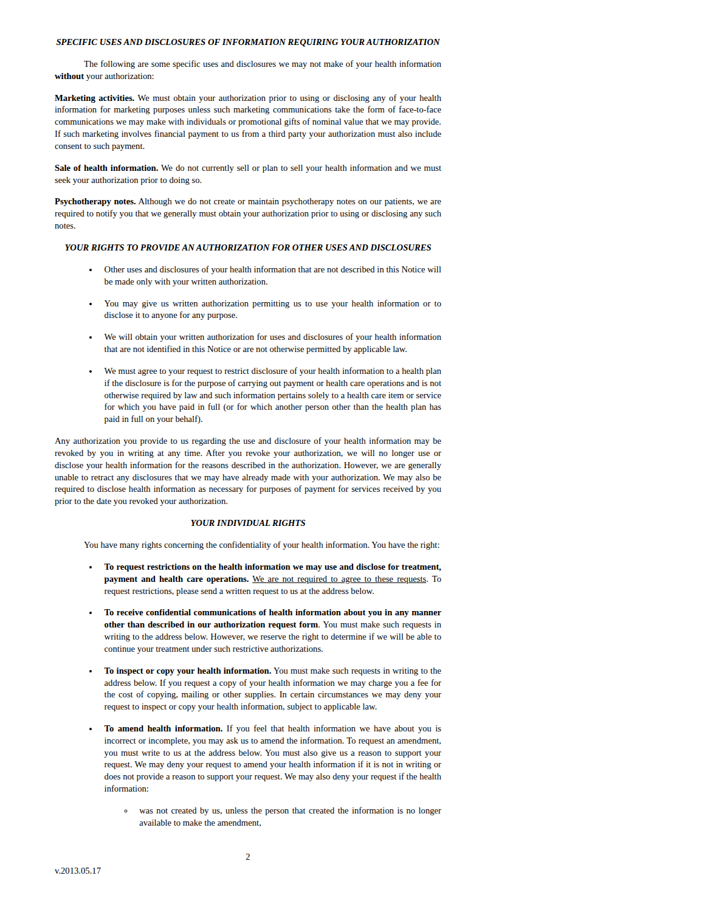SPECIFIC USES AND DISCLOSURES OF INFORMATION REQUIRING YOUR AUTHORIZATION
The following are some specific uses and disclosures we may not make of your health information without your authorization:
Marketing activities. We must obtain your authorization prior to using or disclosing any of your health information for marketing purposes unless such marketing communications take the form of face-to-face communications we may make with individuals or promotional gifts of nominal value that we may provide. If such marketing involves financial payment to us from a third party your authorization must also include consent to such payment.
Sale of health information. We do not currently sell or plan to sell your health information and we must seek your authorization prior to doing so.
Psychotherapy notes. Although we do not create or maintain psychotherapy notes on our patients, we are required to notify you that we generally must obtain your authorization prior to using or disclosing any such notes.
YOUR RIGHTS TO PROVIDE AN AUTHORIZATION FOR OTHER USES AND DISCLOSURES
Other uses and disclosures of your health information that are not described in this Notice will be made only with your written authorization.
You may give us written authorization permitting us to use your health information or to disclose it to anyone for any purpose.
We will obtain your written authorization for uses and disclosures of your health information that are not identified in this Notice or are not otherwise permitted by applicable law.
We must agree to your request to restrict disclosure of your health information to a health plan if the disclosure is for the purpose of carrying out payment or health care operations and is not otherwise required by law and such information pertains solely to a health care item or service for which you have paid in full (or for which another person other than the health plan has paid in full on your behalf).
Any authorization you provide to us regarding the use and disclosure of your health information may be revoked by you in writing at any time. After you revoke your authorization, we will no longer use or disclose your health information for the reasons described in the authorization. However, we are generally unable to retract any disclosures that we may have already made with your authorization. We may also be required to disclose health information as necessary for purposes of payment for services received by you prior to the date you revoked your authorization.
YOUR INDIVIDUAL RIGHTS
You have many rights concerning the confidentiality of your health information. You have the right:
To request restrictions on the health information we may use and disclose for treatment, payment and health care operations. We are not required to agree to these requests. To request restrictions, please send a written request to us at the address below.
To receive confidential communications of health information about you in any manner other than described in our authorization request form. You must make such requests in writing to the address below. However, we reserve the right to determine if we will be able to continue your treatment under such restrictive authorizations.
To inspect or copy your health information. You must make such requests in writing to the address below. If you request a copy of your health information we may charge you a fee for the cost of copying, mailing or other supplies. In certain circumstances we may deny your request to inspect or copy your health information, subject to applicable law.
To amend health information. If you feel that health information we have about you is incorrect or incomplete, you may ask us to amend the information. To request an amendment, you must write to us at the address below. You must also give us a reason to support your request. We may deny your request to amend your health information if it is not in writing or does not provide a reason to support your request. We may also deny your request if the health information:
was not created by us, unless the person that created the information is no longer available to make the amendment,
2
v.2013.05.17